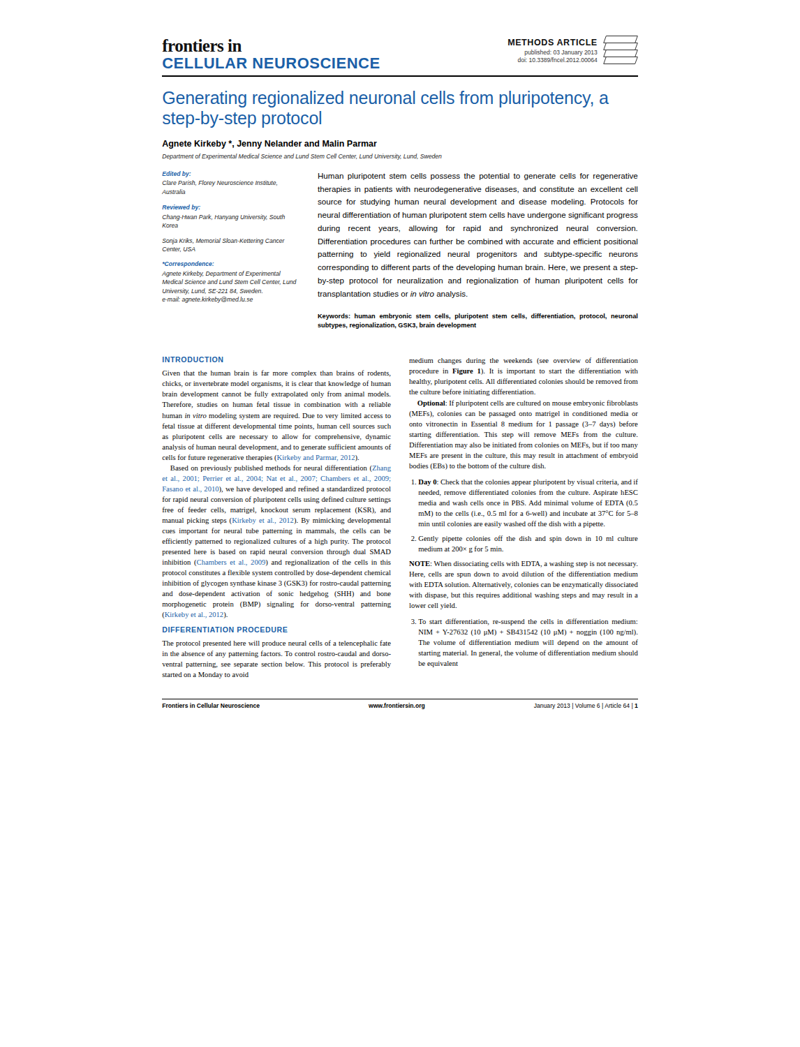frontiers in
Cellular Neuroscience
Methods Article
published: 03 January 2013
doi: 10.3389/fncel.2012.00064
Generating regionalized neuronal cells from pluripotency, a step-by-step protocol
Agnete Kirkeby *, Jenny Nelander and Malin Parmar
Department of Experimental Medical Science and Lund Stem Cell Center, Lund University, Lund, Sweden
Edited by:
Clare Parish, Florey Neuroscience Institute, Australia
Reviewed by:
Chang-Hwan Park, Hanyang University, South Korea
Sonja Kriks, Memorial Sloan-Kettering Cancer Center, USA
*Correspondence:
Agnete Kirkeby, Department of Experimental Medical Science and Lund Stem Cell Center, Lund University, Lund, SE-221 84, Sweden.
e-mail: agnete.kirkeby@med.lu.se
Human pluripotent stem cells possess the potential to generate cells for regenerative therapies in patients with neurodegenerative diseases, and constitute an excellent cell source for studying human neural development and disease modeling. Protocols for neural differentiation of human pluripotent stem cells have undergone significant progress during recent years, allowing for rapid and synchronized neural conversion. Differentiation procedures can further be combined with accurate and efficient positional patterning to yield regionalized neural progenitors and subtype-specific neurons corresponding to different parts of the developing human brain. Here, we present a step-by-step protocol for neuralization and regionalization of human pluripotent cells for transplantation studies or in vitro analysis.
Keywords: human embryonic stem cells, pluripotent stem cells, differentiation, protocol, neuronal subtypes, regionalization, GSK3, brain development
Introduction
Given that the human brain is far more complex than brains of rodents, chicks, or invertebrate model organisms, it is clear that knowledge of human brain development cannot be fully extrapolated only from animal models. Therefore, studies on human fetal tissue in combination with a reliable human in vitro modeling system are required. Due to very limited access to fetal tissue at different developmental time points, human cell sources such as pluripotent cells are necessary to allow for comprehensive, dynamic analysis of human neural development, and to generate sufficient amounts of cells for future regenerative therapies (Kirkeby and Parmar, 2012).
Based on previously published methods for neural differentiation (Zhang et al., 2001; Perrier et al., 2004; Nat et al., 2007; Chambers et al., 2009; Fasano et al., 2010), we have developed and refined a standardized protocol for rapid neural conversion of pluripotent cells using defined culture settings free of feeder cells, matrigel, knockout serum replacement (KSR), and manual picking steps (Kirkeby et al., 2012). By mimicking developmental cues important for neural tube patterning in mammals, the cells can be efficiently patterned to regionalized cultures of a high purity. The protocol presented here is based on rapid neural conversion through dual SMAD inhibition (Chambers et al., 2009) and regionalization of the cells in this protocol constitutes a flexible system controlled by dose-dependent chemical inhibition of glycogen synthase kinase 3 (GSK3) for rostro-caudal patterning and dose-dependent activation of sonic hedgehog (SHH) and bone morphogenetic protein (BMP) signaling for dorso-ventral patterning (Kirkeby et al., 2012).
Differentiation procedure
The protocol presented here will produce neural cells of a telencephalic fate in the absence of any patterning factors. To control rostro-caudal and dorso-ventral patterning, see separate section below. This protocol is preferably started on a Monday to avoid
medium changes during the weekends (see overview of differentiation procedure in Figure 1). It is important to start the differentiation with healthy, pluripotent cells. All differentiated colonies should be removed from the culture before initiating differentiation.
Optional: If pluripotent cells are cultured on mouse embryonic fibroblasts (MEFs), colonies can be passaged onto matrigel in conditioned media or onto vitronectin in Essential 8 medium for 1 passage (3–7 days) before starting differentiation. This step will remove MEFs from the culture. Differentiation may also be initiated from colonies on MEFs, but if too many MEFs are present in the culture, this may result in attachment of embryoid bodies (EBs) to the bottom of the culture dish.
Day 0: Check that the colonies appear pluripotent by visual criteria, and if needed, remove differentiated colonies from the culture. Aspirate hESC media and wash cells once in PBS. Add minimal volume of EDTA (0.5 mM) to the cells (i.e., 0.5 ml for a 6-well) and incubate at 37°C for 5–8 min until colonies are easily washed off the dish with a pipette.
Gently pipette colonies off the dish and spin down in 10 ml culture medium at 200× g for 5 min.
NOTE: When dissociating cells with EDTA, a washing step is not necessary. Here, cells are spun down to avoid dilution of the differentiation medium with EDTA solution. Alternatively, colonies can be enzymatically dissociated with dispase, but this requires additional washing steps and may result in a lower cell yield.
To start differentiation, re-suspend the cells in differentiation medium: NIM + Y-27632 (10 μM) + SB431542 (10 μM) + noggin (100 ng/ml). The volume of differentiation medium will depend on the amount of starting material. In general, the volume of differentiation medium should be equivalent
Frontiers in Cellular Neuroscience
www.frontiersin.org
January 2013 | Volume 6 | Article 64 | 1